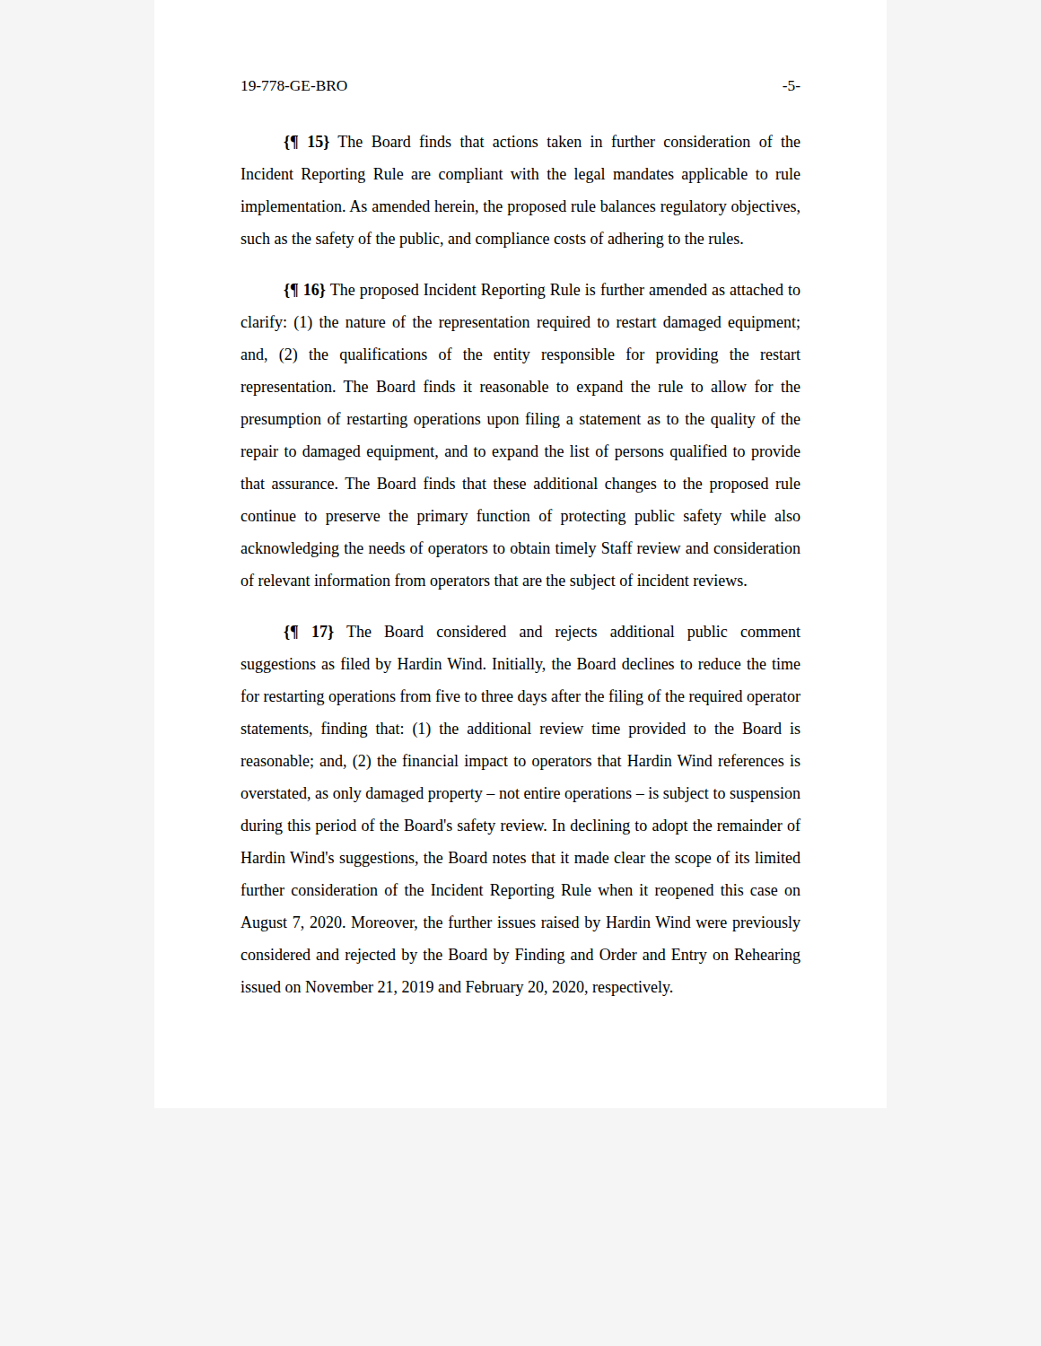19-778-GE-BRO -5-
{¶ 15} The Board finds that actions taken in further consideration of the Incident Reporting Rule are compliant with the legal mandates applicable to rule implementation. As amended herein, the proposed rule balances regulatory objectives, such as the safety of the public, and compliance costs of adhering to the rules.
{¶ 16} The proposed Incident Reporting Rule is further amended as attached to clarify: (1) the nature of the representation required to restart damaged equipment; and, (2) the qualifications of the entity responsible for providing the restart representation. The Board finds it reasonable to expand the rule to allow for the presumption of restarting operations upon filing a statement as to the quality of the repair to damaged equipment, and to expand the list of persons qualified to provide that assurance. The Board finds that these additional changes to the proposed rule continue to preserve the primary function of protecting public safety while also acknowledging the needs of operators to obtain timely Staff review and consideration of relevant information from operators that are the subject of incident reviews.
{¶ 17} The Board considered and rejects additional public comment suggestions as filed by Hardin Wind. Initially, the Board declines to reduce the time for restarting operations from five to three days after the filing of the required operator statements, finding that: (1) the additional review time provided to the Board is reasonable; and, (2) the financial impact to operators that Hardin Wind references is overstated, as only damaged property – not entire operations – is subject to suspension during this period of the Board's safety review. In declining to adopt the remainder of Hardin Wind's suggestions, the Board notes that it made clear the scope of its limited further consideration of the Incident Reporting Rule when it reopened this case on August 7, 2020. Moreover, the further issues raised by Hardin Wind were previously considered and rejected by the Board by Finding and Order and Entry on Rehearing issued on November 21, 2019 and February 20, 2020, respectively.